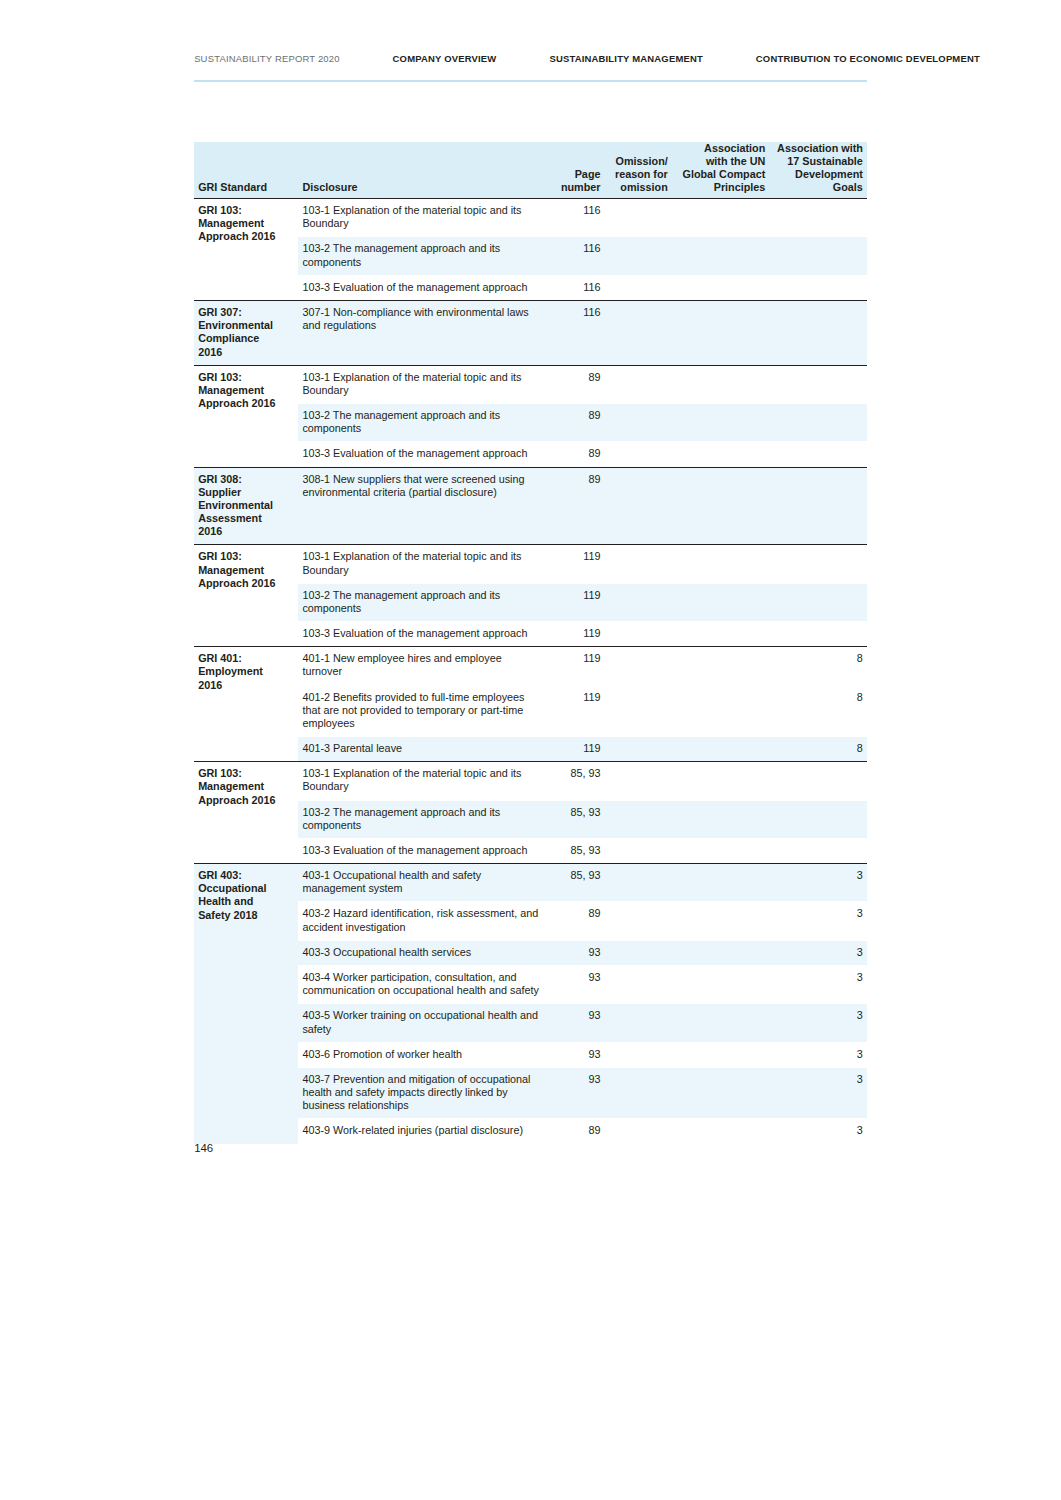SUSTAINABILITY REPORT 2020 COMPANY OVERVIEW SUSTAINABILITY MANAGEMENT CONTRIBUTION TO ECONOMIC DEVELOPMENT
| GRI Standard | Disclosure | Page number | Omission/ reason for omission | Association with the UN Global Compact Principles | Association with 17 Sustainable Development Goals |
| --- | --- | --- | --- | --- | --- |
| GRI 103: Management Approach 2016 | 103-1 Explanation of the material topic and its Boundary | 116 | | | |
| 103-2 The management approach and its components | 116 | | | |
| 103-3 Evaluation of the management approach | 116 | | | |
| GRI 307: Environmental Compliance 2016 | 307-1 Non-compliance with environmental laws and regulations | 116 | | | |
| GRI 103: Management Approach 2016 | 103-1 Explanation of the material topic and its Boundary | 89 | | | |
| 103-2 The management approach and its components | 89 | | | |
| 103-3 Evaluation of the management approach | 89 | | | |
| GRI 308: Supplier Environmental Assessment 2016 | 308-1 New suppliers that were screened using environmental criteria (partial disclosure) | 89 | | | |
| GRI 103: Management Approach 2016 | 103-1 Explanation of the material topic and its Boundary | 119 | | | |
| 103-2 The management approach and its components | 119 | | | |
| 103-3 Evaluation of the management approach | 119 | | | |
| GRI 401: Employment 2016 | 401-1 New employee hires and employee turnover | 119 | | | 8 |
| 401-2 Benefits provided to full-time employees that are not provided to temporary or part-time employees | 119 | | | 8 |
| 401-3 Parental leave | 119 | | | 8 |
| GRI 103: Management Approach 2016 | 103-1 Explanation of the material topic and its Boundary | 85, 93 | | | |
| 103-2 The management approach and its components | 85, 93 | | | |
| 103-3 Evaluation of the management approach | 85, 93 | | | |
| GRI 403: Occupational Health and Safety 2018 | 403-1 Occupational health and safety management system | 85, 93 | | | 3 |
| 403-2 Hazard identification, risk assessment, and accident investigation | 89 | | | 3 |
| 403-3 Occupational health services | 93 | | | 3 |
| 403-4 Worker participation, consultation, and communication on occupational health and safety | 93 | | | 3 |
| 403-5 Worker training on occupational health and safety | 93 | | | 3 |
| 403-6 Promotion of worker health | 93 | | | 3 |
| 403-7 Prevention and mitigation of occupational health and safety impacts directly linked by business relationships | 93 | | | 3 |
| 403-9 Work-related injuries (partial disclosure) | 89 | | | 3 |
146